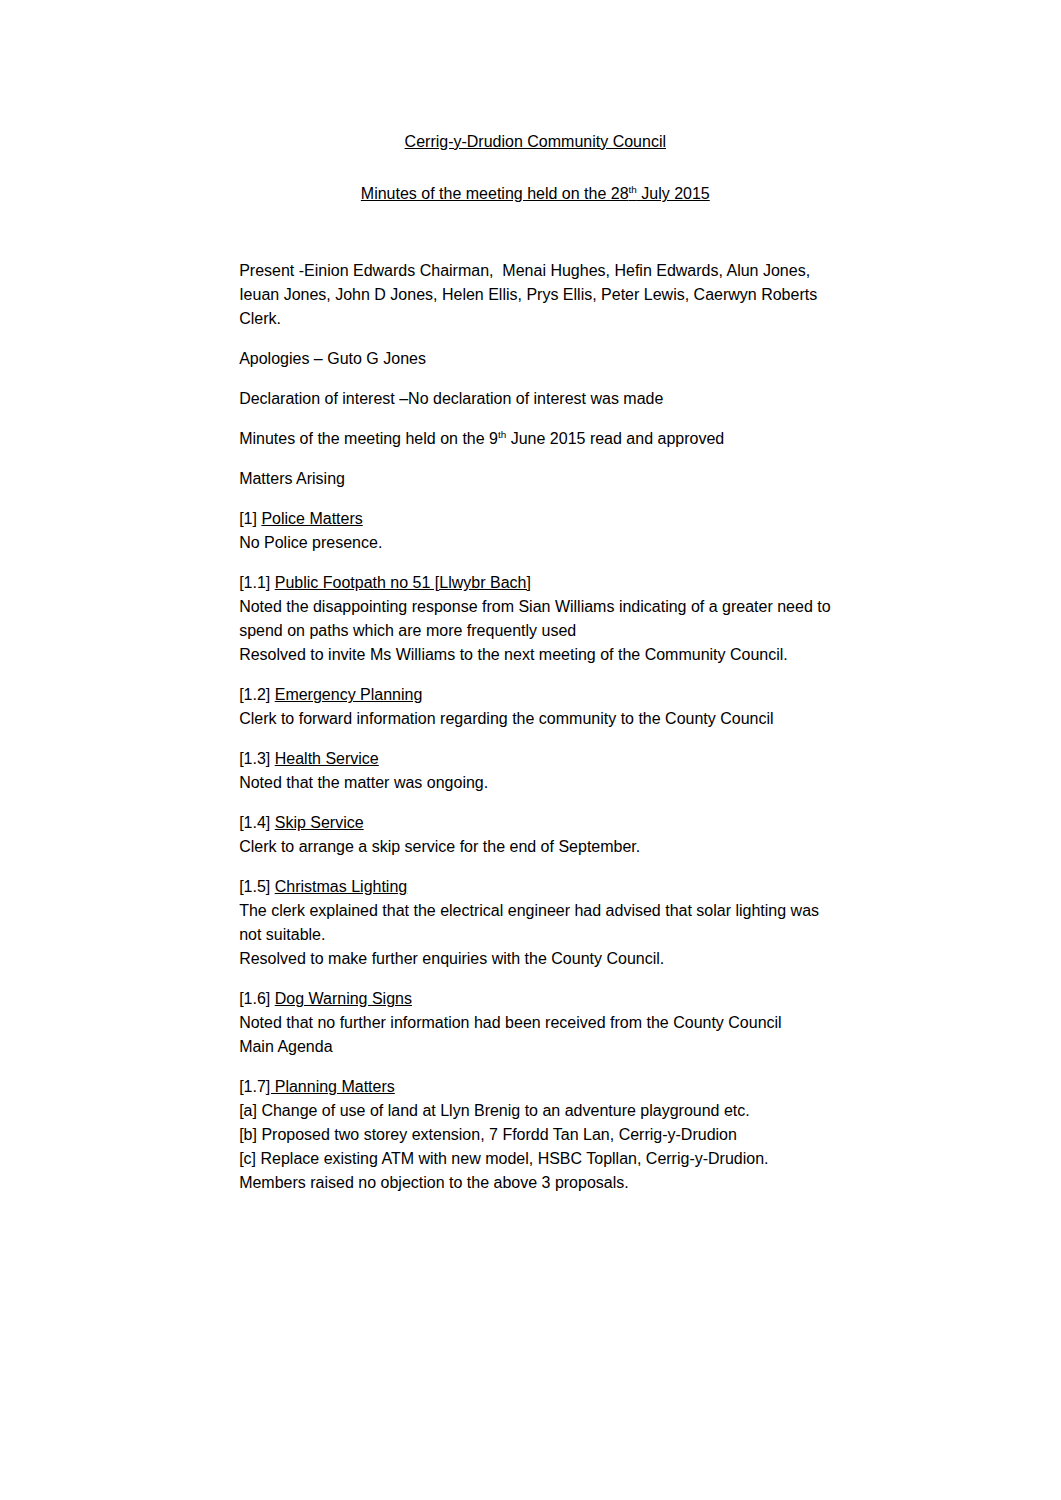Cerrig-y-Drudion Community Council
Minutes of the meeting held on the 28th July 2015
Present -Einion Edwards Chairman, Menai Hughes, Hefin Edwards, Alun Jones, Ieuan Jones, John D Jones, Helen Ellis, Prys Ellis, Peter Lewis, Caerwyn Roberts Clerk.
Apologies – Guto G Jones
Declaration of interest –No declaration of interest was made
Minutes of the meeting held on the 9th June 2015 read and approved
Matters Arising
[1] Police Matters
No Police presence.
[1.1] Public Footpath no 51 [Llwybr Bach]
Noted the disappointing response from Sian Williams indicating of a greater need to spend on paths which are more frequently used
Resolved to invite Ms Williams to the next meeting of the Community Council.
[1.2] Emergency Planning
Clerk to forward information regarding the community to the County Council
[1.3] Health Service
Noted that the matter was ongoing.
[1.4] Skip Service
Clerk to arrange a skip service for the end of September.
[1.5] Christmas Lighting
The clerk explained that the electrical engineer had advised that solar lighting was not suitable.
Resolved to make further enquiries with the County Council.
[1.6] Dog Warning Signs
Noted that no further information had been received from the County Council
Main Agenda
[1.7] Planning Matters
[a] Change of use of land at Llyn Brenig to an adventure playground etc.
[b] Proposed two storey extension, 7 Ffordd Tan Lan, Cerrig-y-Drudion
[c] Replace existing ATM with new model, HSBC Topllan, Cerrig-y-Drudion.
Members raised no objection to the above 3 proposals.